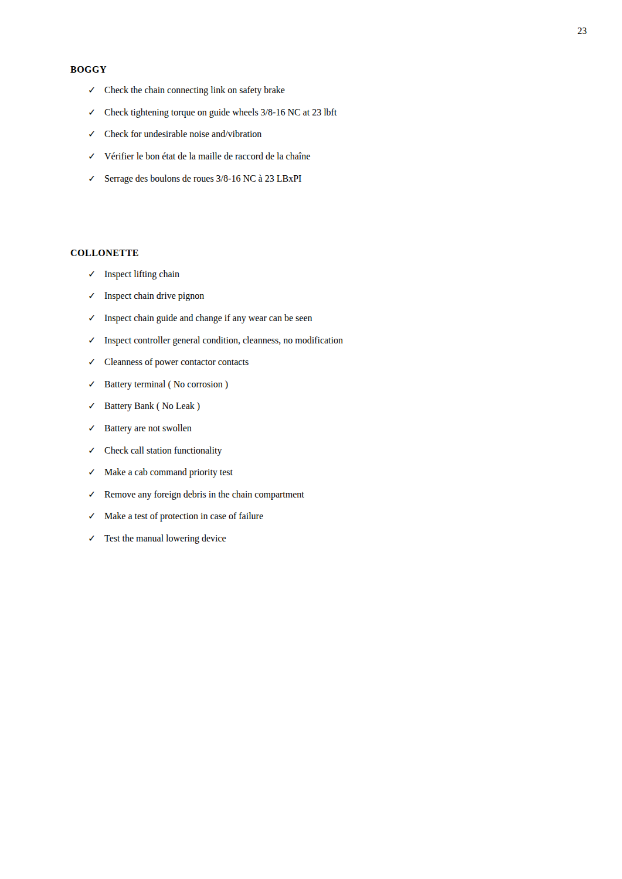23
BOGGY
Check the chain connecting link on safety brake
Check tightening torque on guide wheels 3/8-16 NC at 23 lbft
Check for undesirable noise and/vibration
Vérifier le bon état de la maille de raccord de la chaîne
Serrage des boulons de roues 3/8-16 NC à 23 LBxPI
COLLONETTE
Inspect lifting chain
Inspect chain drive pignon
Inspect chain guide and change if any wear can be seen
Inspect controller general condition, cleanness, no modification
Cleanness of power contactor contacts
Battery terminal ( No corrosion )
Battery Bank ( No Leak )
Battery are not swollen
Check call station functionality
Make a cab command priority test
Remove any foreign debris in the chain compartment
Make a test of protection in case of failure
Test the manual lowering device